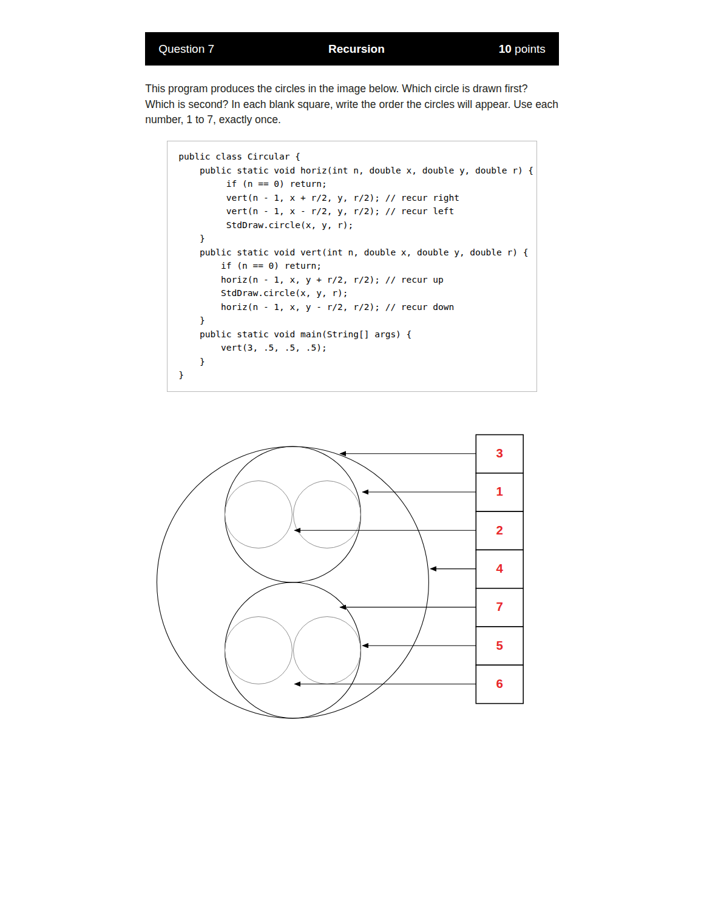Question 7
Recursion
10 points
This program produces the circles in the image below. Which circle is drawn first? Which is second? In each blank square, write the order the circles will appear. Use each number, 1 to 7, exactly once.
public class Circular {
    public static void horiz(int n, double x, double y, double r) {
         if (n == 0) return;
         vert(n - 1, x + r/2, y, r/2); // recur right
         vert(n - 1, x - r/2, y, r/2); // recur left
         StdDraw.circle(x, y, r);
    }
    public static void vert(int n, double x, double y, double r) {
        if (n == 0) return;
        horiz(n - 1, x, y + r/2, r/2); // recur up
        StdDraw.circle(x, y, r);
        horiz(n - 1, x, y - r/2, r/2); // recur down
    }
    public static void main(String[] args) {
        vert(3, .5, .5, .5);
    }
}
3 1 2 4 7 5 6